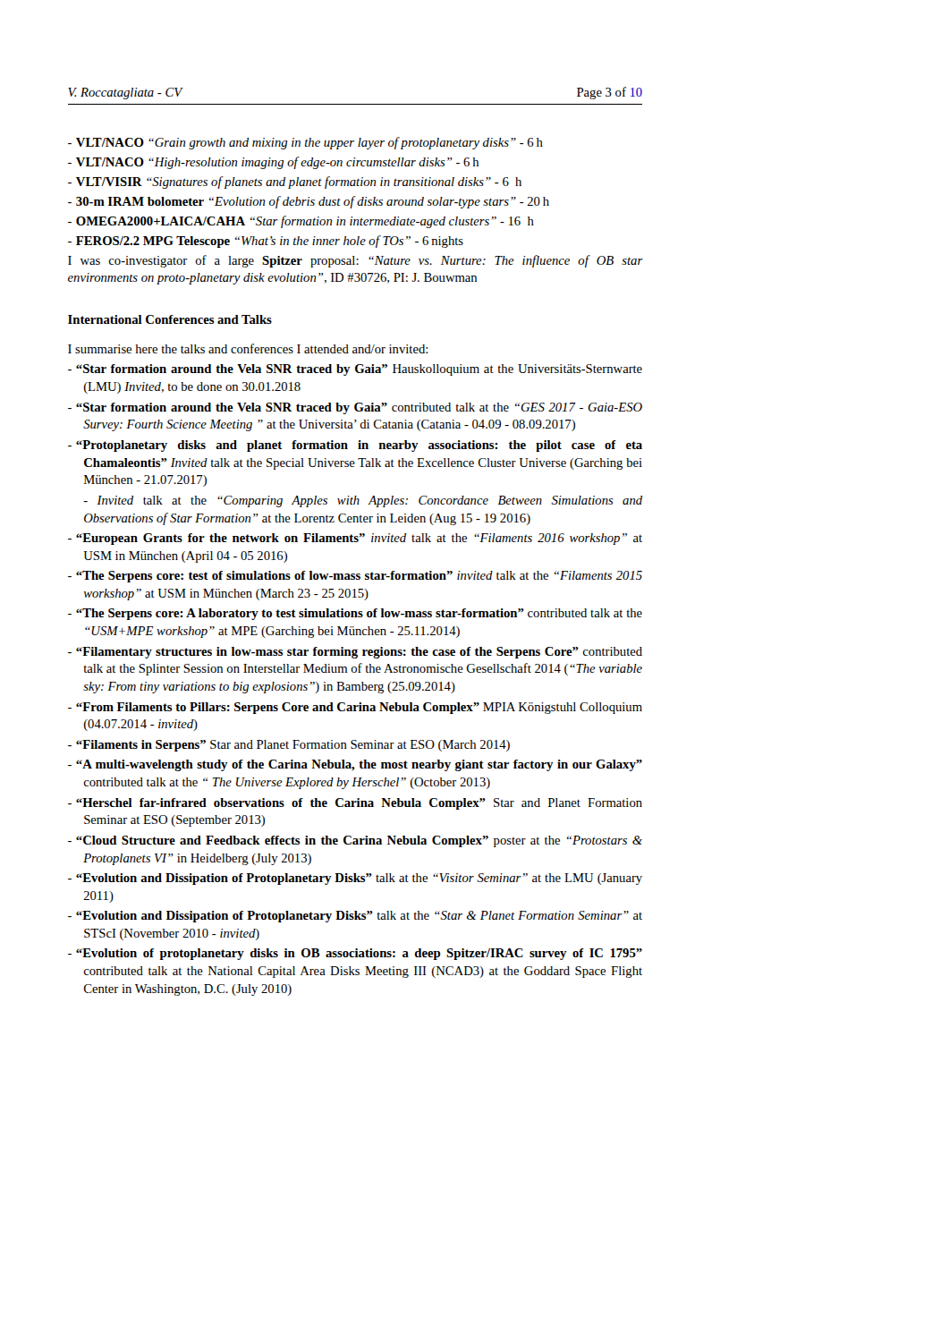V. Roccatagliata - CV
Page 3 of 10
-VLT/NACO “Grain growth and mixing in the upper layer of protoplanetary disks” - 6 h
-VLT/NACO “High-resolution imaging of edge-on circumstellar disks” - 6 h
-VLT/VISIR “Signatures of planets and planet formation in transitional disks” - 6 h
-30-m IRAM bolometer “Evolution of debris dust of disks around solar-type stars” - 20 h
-OMEGA2000+LAICA/CAHA “Star formation in intermediate-aged clusters” - 16 h
-FEROS/2.2 MPG Telescope “What’s in the inner hole of TOs” - 6 nights
I was co-investigator of a large Spitzer proposal: “Nature vs. Nurture: The influence of OB star environments on proto-planetary disk evolution”, ID #30726, PI: J. Bouwman
International Conferences and Talks
I summarise here the talks and conferences I attended and/or invited:
-“Star formation around the Vela SNR traced by Gaia” Hauskolloquium at the Universitäts-Sternwarte (LMU) Invited, to be done on 30.01.2018
-“Star formation around the Vela SNR traced by Gaia” contributed talk at the “GES 2017 - Gaia-ESO Survey: Fourth Science Meeting ” at the Universita’ di Catania (Catania - 04.09 - 08.09.2017)
-“Protoplanetary disks and planet formation in nearby associations: the pilot case of eta Chamaleontis” Invited talk at the Special Universe Talk at the Excellence Cluster Universe (Garching bei München - 21.07.2017)
- Invited talk at the “Comparing Apples with Apples: Concordance Between Simulations and Observations of Star Formation” at the Lorentz Center in Leiden (Aug 15 - 19 2016)
-“European Grants for the network on Filaments” invited talk at the “Filaments 2016 workshop” at USM in München (April 04 - 05 2016)
-“The Serpens core: test of simulations of low-mass star-formation” invited talk at the “Filaments 2015 workshop” at USM in München (March 23 - 25 2015)
-“The Serpens core: A laboratory to test simulations of low-mass star-formation” contributed talk at the “USM+MPE workshop” at MPE (Garching bei München - 25.11.2014)
-“Filamentary structures in low-mass star forming regions: the case of the Serpens Core” contributed talk at the Splinter Session on Interstellar Medium of the Astronomische Gesellschaft 2014 (“The variable sky: From tiny variations to big explosions”) in Bamberg (25.09.2014)
-“From Filaments to Pillars: Serpens Core and Carina Nebula Complex” MPIA Königstuhl Colloquium (04.07.2014 - invited)
-“Filaments in Serpens” Star and Planet Formation Seminar at ESO (March 2014)
-“A multi-wavelength study of the Carina Nebula, the most nearby giant star factory in our Galaxy” contributed talk at the “ The Universe Explored by Herschel” (October 2013)
-“Herschel far-infrared observations of the Carina Nebula Complex” Star and Planet Formation Seminar at ESO (September 2013)
-“Cloud Structure and Feedback effects in the Carina Nebula Complex” poster at the “Protostars & Protoplanets VI” in Heidelberg (July 2013)
-“Evolution and Dissipation of Protoplanetary Disks” talk at the “Visitor Seminar” at the LMU (January 2011)
-“Evolution and Dissipation of Protoplanetary Disks” talk at the “Star & Planet Formation Seminar” at STScI (November 2010 - invited)
-“Evolution of protoplanetary disks in OB associations: a deep Spitzer/IRAC survey of IC 1795” contributed talk at the National Capital Area Disks Meeting III (NCAD3) at the Goddard Space Flight Center in Washington, D.C. (July 2010)